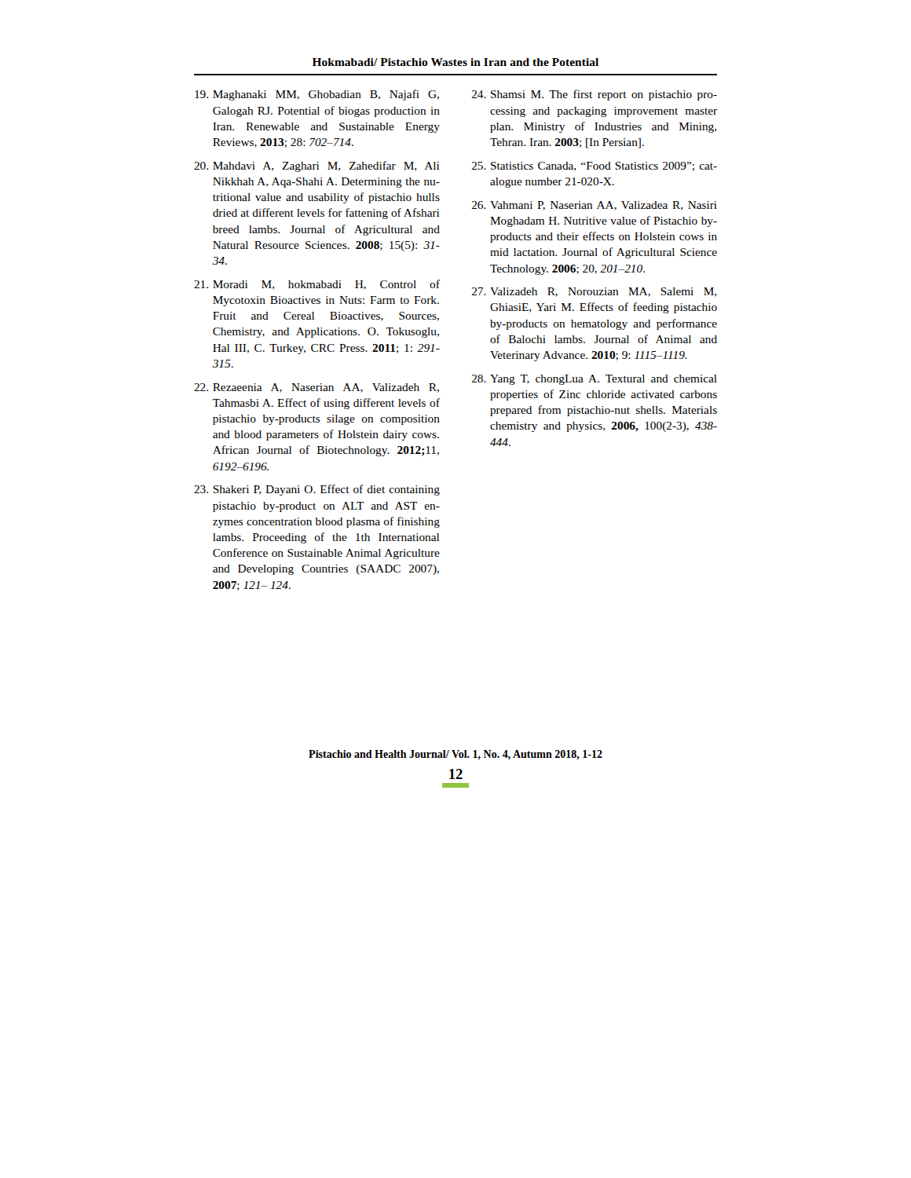Hokmabadi/ Pistachio Wastes in Iran and the Potential
19. Maghanaki MM, Ghobadian B, Najafi G, Galogah RJ. Potential of biogas production in Iran. Renewable and Sustainable Energy Reviews, 2013; 28: 702–714.
20. Mahdavi A, Zaghari M, Zahedifar M, Ali Nikkhah A, Aqa-Shahi A. Determining the nutritional value and usability of pistachio hulls dried at different levels for fattening of Afshari breed lambs. Journal of Agricultural and Natural Resource Sciences. 2008; 15(5): 31-34.
21. Moradi M, hokmabadi H, Control of Mycotoxin Bioactives in Nuts: Farm to Fork. Fruit and Cereal Bioactives, Sources, Chemistry, and Applications. O. Tokusoglu, Hal III, C. Turkey, CRC Press. 2011; 1: 291-315.
22. Rezaeenia A, Naserian AA, Valizadeh R, Tahmasbi A. Effect of using different levels of pistachio by-products silage on composition and blood parameters of Holstein dairy cows. African Journal of Biotechnology. 2012; 11, 6192–6196.
23. Shakeri P, Dayani O. Effect of diet containing pistachio by-product on ALT and AST enzymes concentration blood plasma of finishing lambs. Proceeding of the 1th International Conference on Sustainable Animal Agriculture and Developing Countries (SAADC 2007), 2007; 121– 124.
24. Shamsi M. The first report on pistachio processing and packaging improvement master plan. Ministry of Industries and Mining, Tehran. Iran. 2003; [In Persian].
25. Statistics Canada, “Food Statistics 2009”; catalogue number 21-020-X.
26. Vahmani P, Naserian AA, Valizadea R, Nasiri Moghadam H. Nutritive value of Pistachio by-products and their effects on Holstein cows in mid lactation. Journal of Agricultural Science Technology. 2006; 20, 201–210.
27. Valizadeh R, Norouzian MA, Salemi M, GhiasiE, Yari M. Effects of feeding pistachio by-products on hematology and performance of Balochi lambs. Journal of Animal and Veterinary Advance. 2010; 9: 1115–1119.
28. Yang T, chongLua A. Textural and chemical properties of Zinc chloride activated carbons prepared from pistachio-nut shells. Materials chemistry and physics, 2006, 100(2-3), 438-444.
Pistachio and Health Journal/ Vol. 1, No. 4, Autumn 2018, 1-12
12